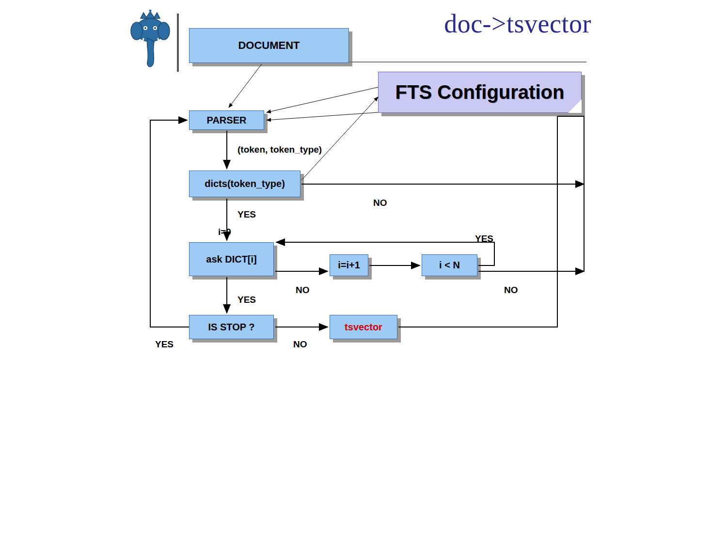doc->tsvector
DOCUMENT
PARSER
dicts(token_type)
ask DICT[i]
IS STOP ?
i=i+1
i < N
tsvector
FTS Configuration
(token, token_type)
YES
i=0
NO
YES
NO
NO
YES
NO
YES